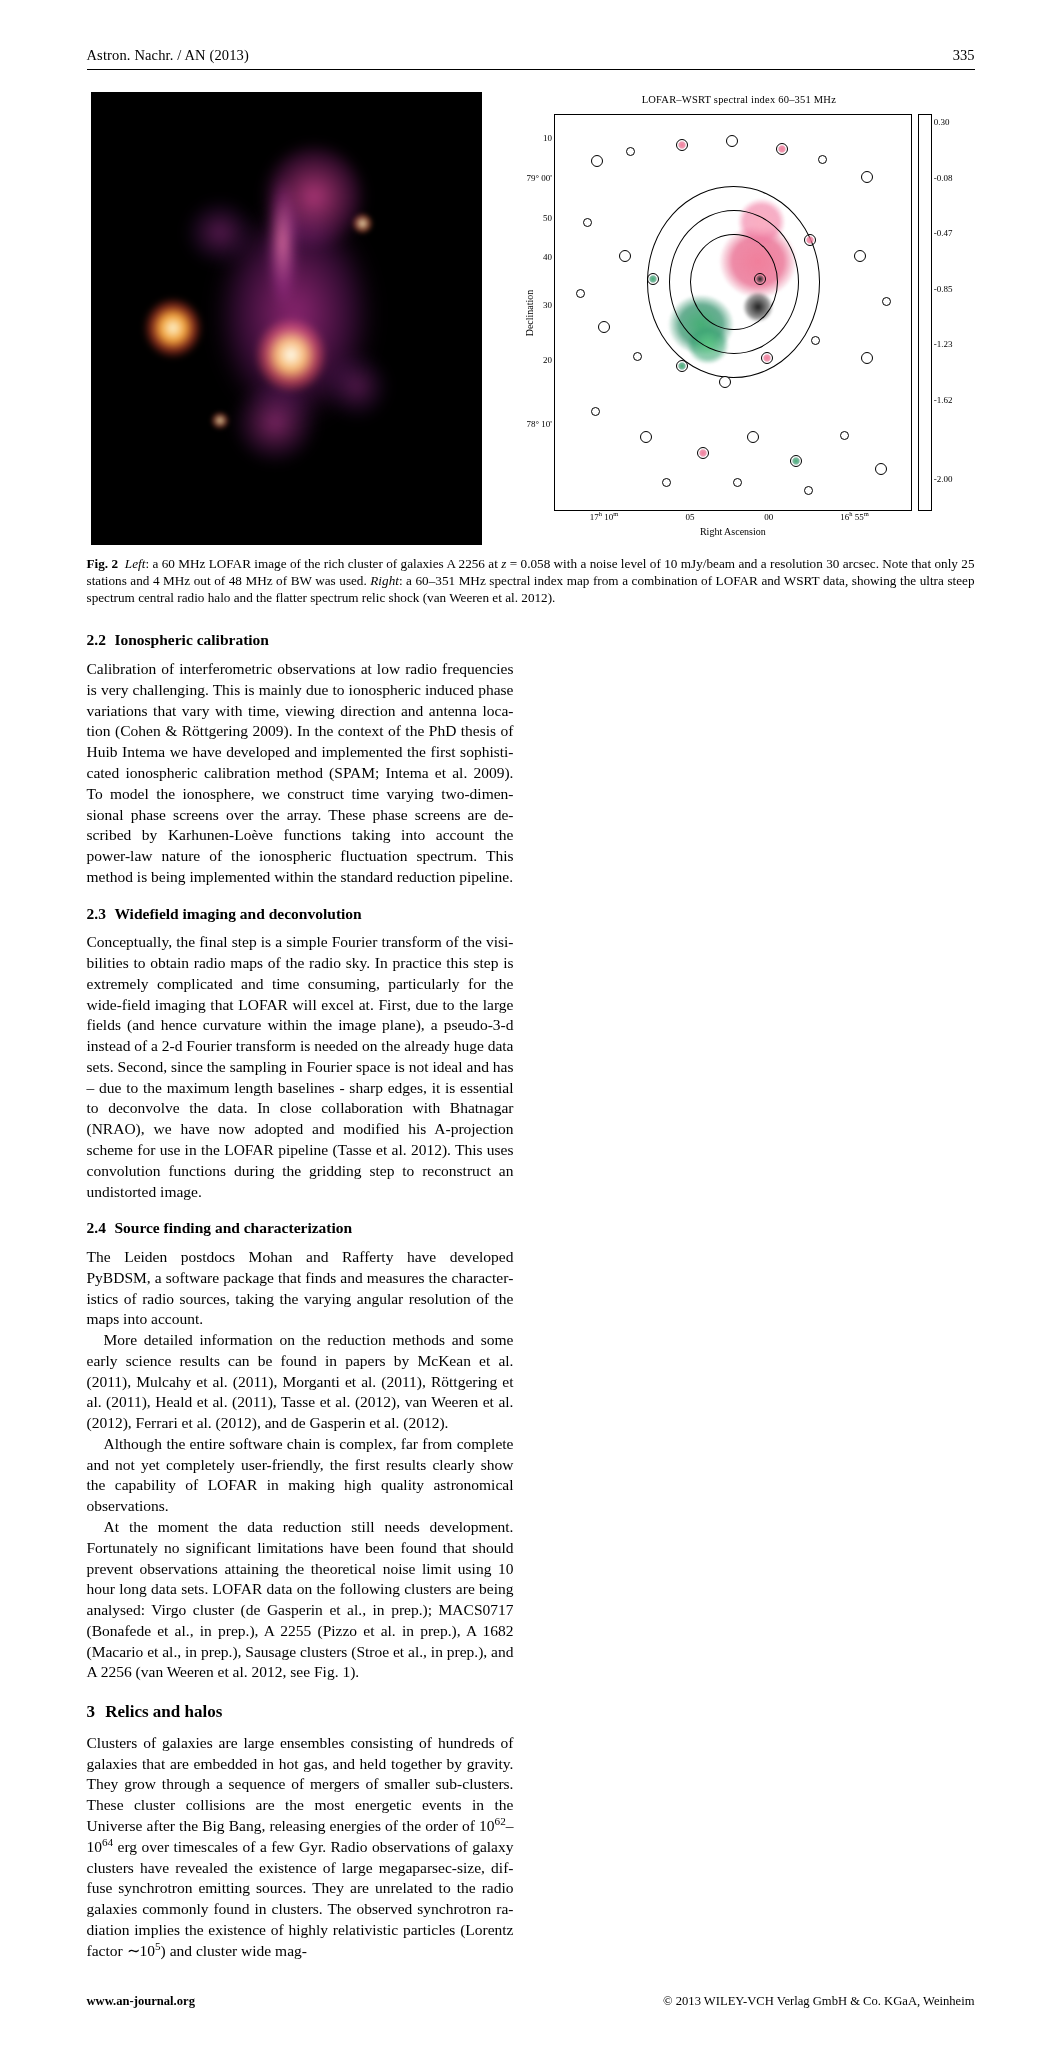Astron. Nachr. / AN (2013)
335
LOFAR–WSRT spectral index 60–351 MHz
Declination
10 79° 00' 50 40 30 20 78° 10'
0.30 -0.08 -0.47 -0.85 -1.23 -1.62 -2.00
17h 10m 05 00 16h 55m
Right Ascension
Fig. 2 Left: a 60 MHz LOFAR image of the rich cluster of galaxies A 2256 at z = 0.058 with a noise level of 10 mJy/beam and a resolution 30 arcsec. Note that only 25 stations and 4 MHz out of 48 MHz of BW was used. Right: a 60–351 MHz spectral index map from a combination of LOFAR and WSRT data, showing the ultra steep spectrum central radio halo and the flatter spectrum relic shock (van Weeren et al. 2012).
2.2 Ionospheric calibration
Calibration of interferometric observations at low radio frequencies is very challenging. This is mainly due to ionospheric induced phase variations that vary with time, viewing direction and antenna location (Cohen & Röttgering 2009). In the context of the PhD thesis of Huib Intema we have developed and implemented the first sophisticated ionospheric calibration method (SPAM; Intema et al. 2009). To model the ionosphere, we construct time varying two-dimensional phase screens over the array. These phase screens are described by Karhunen-Loève functions taking into account the power-law nature of the ionospheric fluctuation spectrum. This method is being implemented within the standard reduction pipeline.
2.3 Widefield imaging and deconvolution
Conceptually, the final step is a simple Fourier transform of the visibilities to obtain radio maps of the radio sky. In practice this step is extremely complicated and time consuming, particularly for the wide-field imaging that LOFAR will excel at. First, due to the large fields (and hence curvature within the image plane), a pseudo-3-d instead of a 2-d Fourier transform is needed on the already huge data sets. Second, since the sampling in Fourier space is not ideal and has – due to the maximum length baselines - sharp edges, it is essential to deconvolve the data. In close collaboration with Bhatnagar (NRAO), we have now adopted and modified his A-projection scheme for use in the LOFAR pipeline (Tasse et al. 2012). This uses convolution functions during the gridding step to reconstruct an undistorted image.
2.4 Source finding and characterization
The Leiden postdocs Mohan and Rafferty have developed PyBDSM, a software package that finds and measures the characteristics of radio sources, taking the varying angular resolution of the maps into account.
More detailed information on the reduction methods and some early science results can be found in papers by McKean et al. (2011), Mulcahy et al. (2011), Morganti et al. (2011), Röttgering et al. (2011), Heald et al. (2011), Tasse et al. (2012), van Weeren et al. (2012), Ferrari et al. (2012), and de Gasperin et al. (2012).
Although the entire software chain is complex, far from complete and not yet completely user-friendly, the first results clearly show the capability of LOFAR in making high quality astronomical observations.
At the moment the data reduction still needs development. Fortunately no significant limitations have been found that should prevent observations attaining the theoretical noise limit using 10 hour long data sets. LOFAR data on the following clusters are being analysed: Virgo cluster (de Gasperin et al., in prep.); MACS0717 (Bonafede et al., in prep.), A 2255 (Pizzo et al. in prep.), A 1682 (Macario et al., in prep.), Sausage clusters (Stroe et al., in prep.), and A 2256 (van Weeren et al. 2012, see Fig. 1).
3 Relics and halos
Clusters of galaxies are large ensembles consisting of hundreds of galaxies that are embedded in hot gas, and held together by gravity. They grow through a sequence of mergers of smaller sub-clusters. These cluster collisions are the most energetic events in the Universe after the Big Bang, releasing energies of the order of 1062–1064 erg over timescales of a few Gyr. Radio observations of galaxy clusters have revealed the existence of large megaparsec-size, diffuse synchrotron emitting sources. They are unrelated to the radio galaxies commonly found in clusters. The observed synchrotron radiation implies the existence of highly relativistic particles (Lorentz factor ∼105) and cluster wide mag-
www.an-journal.org
© 2013 WILEY-VCH Verlag GmbH & Co. KGaA, Weinheim